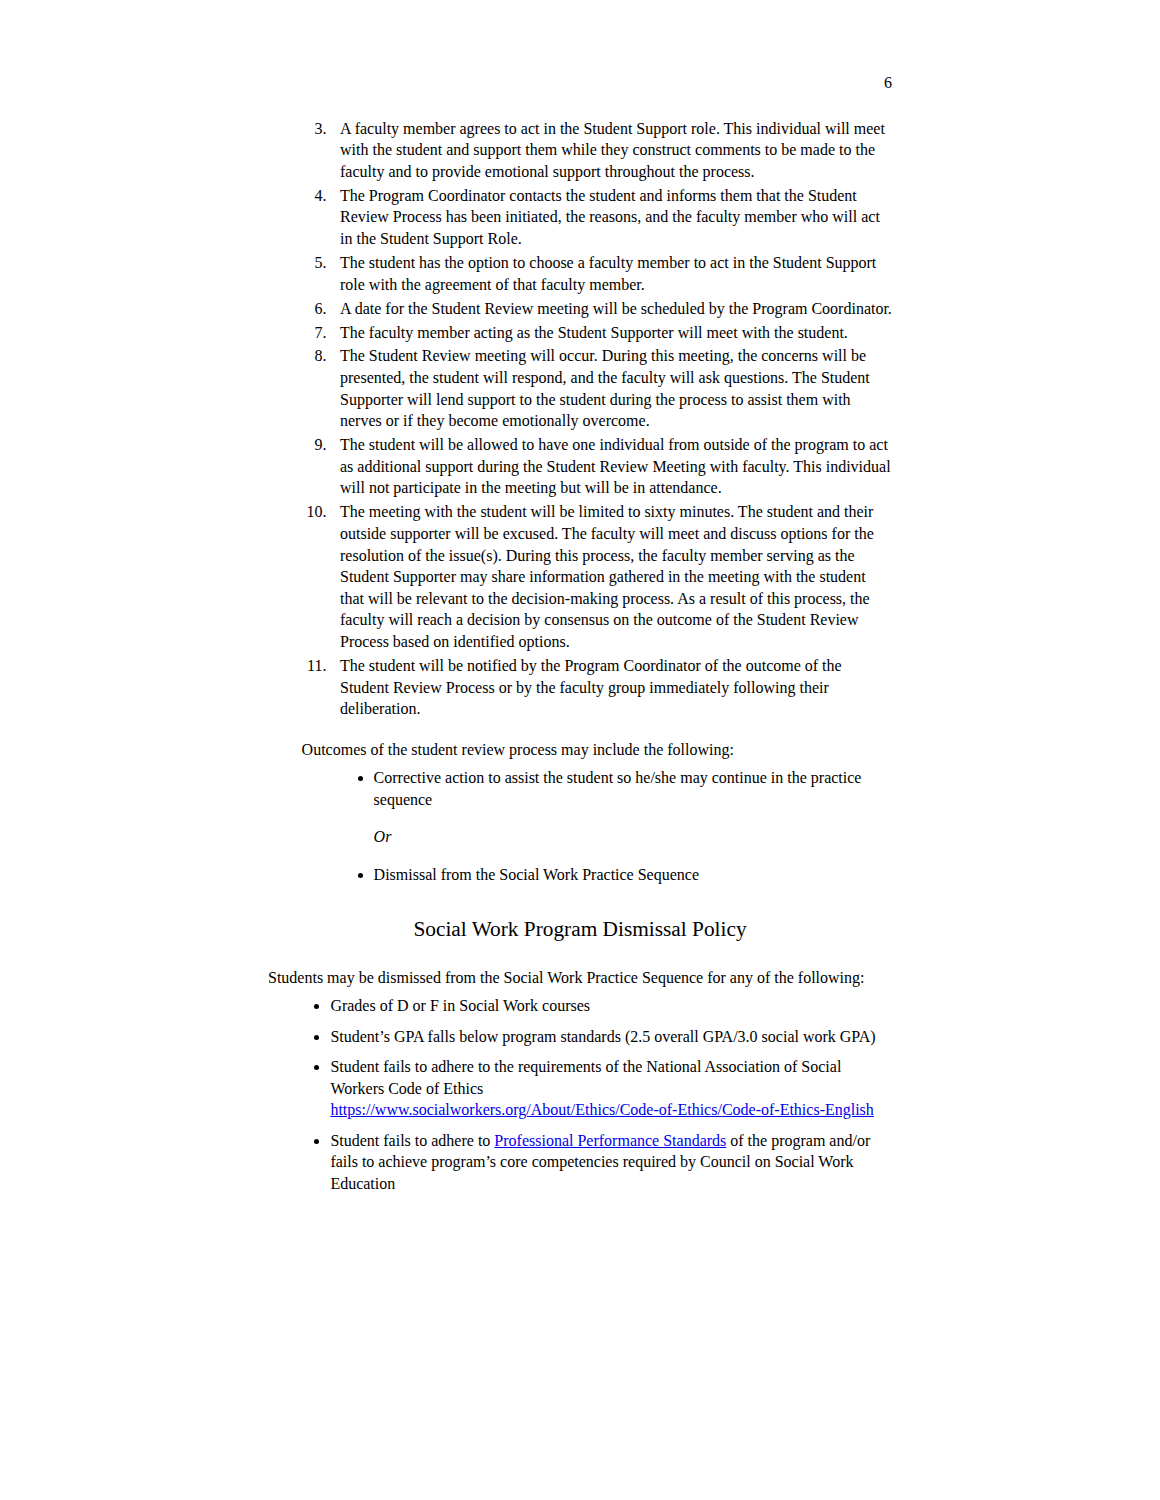6
A faculty member agrees to act in the Student Support role. This individual will meet with the student and support them while they construct comments to be made to the faculty and to provide emotional support throughout the process.
The Program Coordinator contacts the student and informs them that the Student Review Process has been initiated, the reasons, and the faculty member who will act in the Student Support Role.
The student has the option to choose a faculty member to act in the Student Support role with the agreement of that faculty member.
A date for the Student Review meeting will be scheduled by the Program Coordinator.
The faculty member acting as the Student Supporter will meet with the student.
The Student Review meeting will occur. During this meeting, the concerns will be presented, the student will respond, and the faculty will ask questions. The Student Supporter will lend support to the student during the process to assist them with nerves or if they become emotionally overcome.
The student will be allowed to have one individual from outside of the program to act as additional support during the Student Review Meeting with faculty. This individual will not participate in the meeting but will be in attendance.
The meeting with the student will be limited to sixty minutes. The student and their outside supporter will be excused. The faculty will meet and discuss options for the resolution of the issue(s). During this process, the faculty member serving as the Student Supporter may share information gathered in the meeting with the student that will be relevant to the decision-making process. As a result of this process, the faculty will reach a decision by consensus on the outcome of the Student Review Process based on identified options.
The student will be notified by the Program Coordinator of the outcome of the Student Review Process or by the faculty group immediately following their deliberation.
Outcomes of the student review process may include the following:
Corrective action to assist the student so he/she may continue in the practice sequence
Or
Dismissal from the Social Work Practice Sequence
Social Work Program Dismissal Policy
Students may be dismissed from the Social Work Practice Sequence for any of the following:
Grades of D or F in Social Work courses
Student’s GPA falls below program standards (2.5 overall GPA/3.0 social work GPA)
Student fails to adhere to the requirements of the National Association of Social Workers Code of Ethics
https://www.socialworkers.org/About/Ethics/Code-of-Ethics/Code-of-Ethics-English
Student fails to adhere to Professional Performance Standards of the program and/or fails to achieve program’s core competencies required by Council on Social Work Education